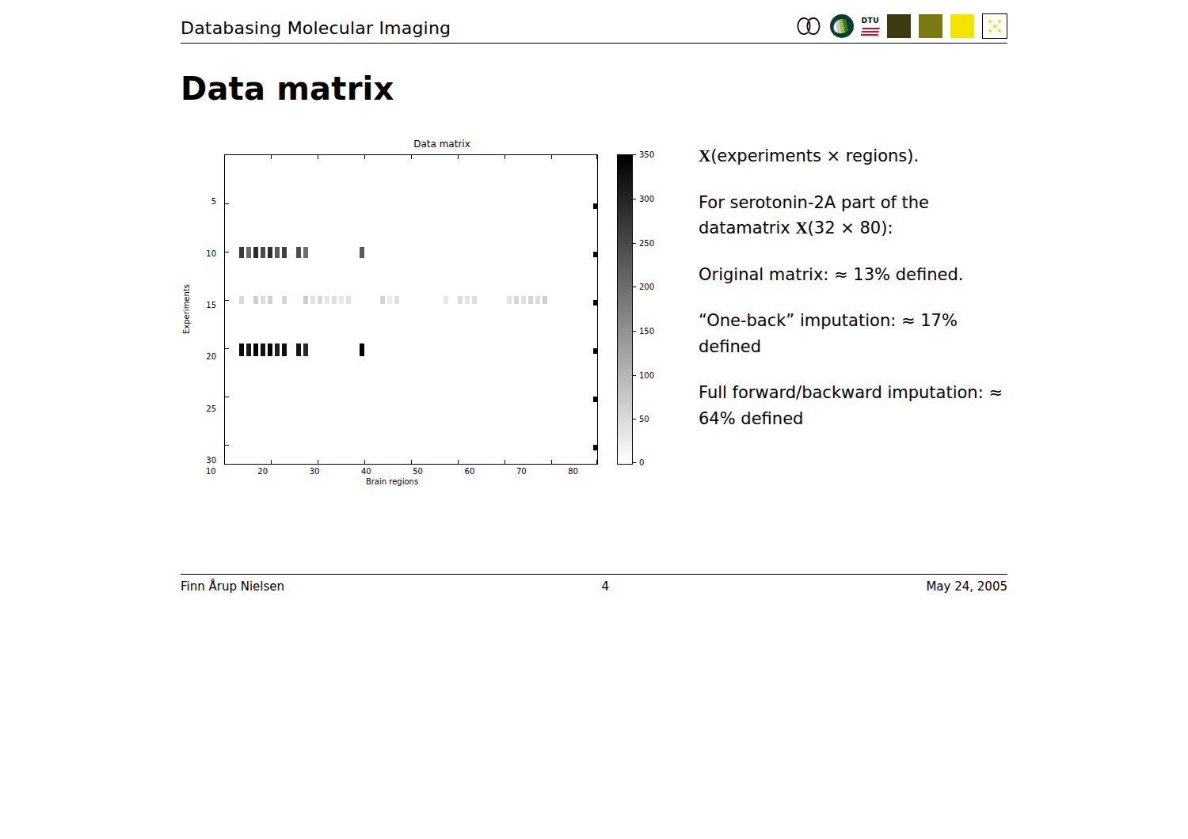Databasing Molecular Imaging
DTU
Data matrix
Data matrix
Experiments
5 10 15 20 25 30
350 300 250 200 150 100 50 0
1020304050607080
Brain regions
X(experiments × regions).
For serotonin-2A part of the datamatrix X(32 × 80):
Original matrix: ≈ 13% defined.
“One-back” imputation: ≈ 17% defined
Full forward/backward imputation: ≈ 64% defined
Finn Årup Nielsen
4
May 24, 2005